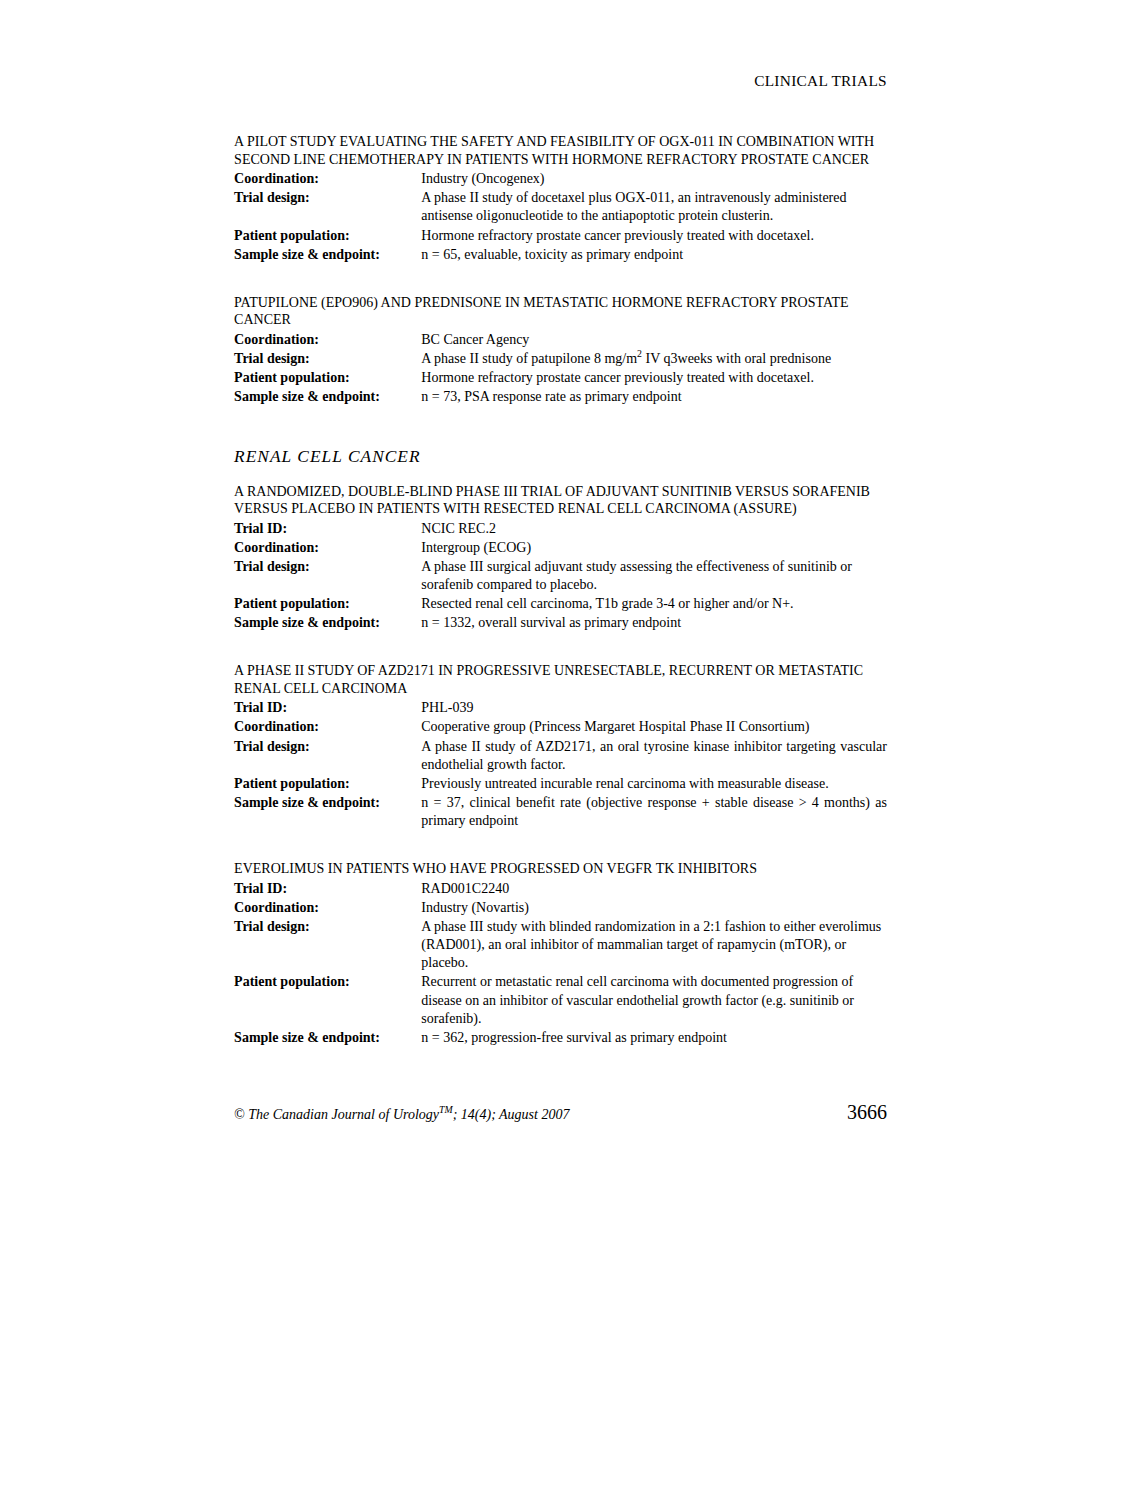CLINICAL TRIALS
A PILOT STUDY EVALUATING THE SAFETY AND FEASIBILITY OF OGX-011 IN COMBINATION WITH SECOND LINE CHEMOTHERAPY IN PATIENTS WITH HORMONE REFRACTORY PROSTATE CANCER
| Coordination: | Industry (Oncogenex) |
| Trial design: | A phase II study of docetaxel plus OGX-011, an intravenously administered antisense oligonucleotide to the antiapoptotic protein clusterin. |
| Patient population: | Hormone refractory prostate cancer previously treated with docetaxel. |
| Sample size & endpoint: | n = 65, evaluable, toxicity as primary endpoint |
PATUPILONE (EPO906) AND PREDNISONE IN METASTATIC HORMONE REFRACTORY PROSTATE CANCER
| Coordination: | BC Cancer Agency |
| Trial design: | A phase II study of patupilone 8 mg/m 2 IV q3weeks with oral prednisone |
| Patient population: | Hormone refractory prostate cancer previously treated with docetaxel. |
| Sample size & endpoint: | n = 73, PSA response rate as primary endpoint |
RENAL CELL CANCER
A RANDOMIZED, DOUBLE-BLIND PHASE III TRIAL OF ADJUVANT SUNITINIB VERSUS SORAFENIB VERSUS PLACEBO IN PATIENTS WITH RESECTED RENAL CELL CARCINOMA (ASSURE)
| Trial ID: | NCIC REC.2 |
| Coordination: | Intergroup (ECOG) |
| Trial design: | A phase III surgical adjuvant study assessing the effectiveness of sunitinib or sorafenib compared to placebo. |
| Patient population: | Resected renal cell carcinoma, T1b grade 3-4 or higher and/or N+. |
| Sample size & endpoint: | n = 1332, overall survival as primary endpoint |
A PHASE II STUDY OF AZD2171 IN PROGRESSIVE UNRESECTABLE, RECURRENT OR METASTATIC RENAL CELL CARCINOMA
| Trial ID: | PHL-039 |
| Coordination: | Cooperative group (Princess Margaret Hospital Phase II Consortium) |
| Trial design: | A phase II study of AZD2171, an oral tyrosine kinase inhibitor targeting vascular endothelial growth factor. |
| Patient population: | Previously untreated incurable renal carcinoma with measurable disease. |
| Sample size & endpoint: | n = 37, clinical benefit rate (objective response + stable disease > 4 months) as primary endpoint |
EVEROLIMUS IN PATIENTS WHO HAVE PROGRESSED ON VEGFR TK INHIBITORS
| Trial ID: | RAD001C2240 |
| Coordination: | Industry (Novartis) |
| Trial design: | A phase III study with blinded randomization in a 2:1 fashion to either everolimus (RAD001), an oral inhibitor of mammalian target of rapamycin (mTOR), or placebo. |
| Patient population: | Recurrent or metastatic renal cell carcinoma with documented progression of disease on an inhibitor of vascular endothelial growth factor (e.g. sunitinib or sorafenib). |
| Sample size & endpoint: | n = 362, progression-free survival as primary endpoint |
© The Canadian Journal of UrologyTM; 14(4); August 2007
3666